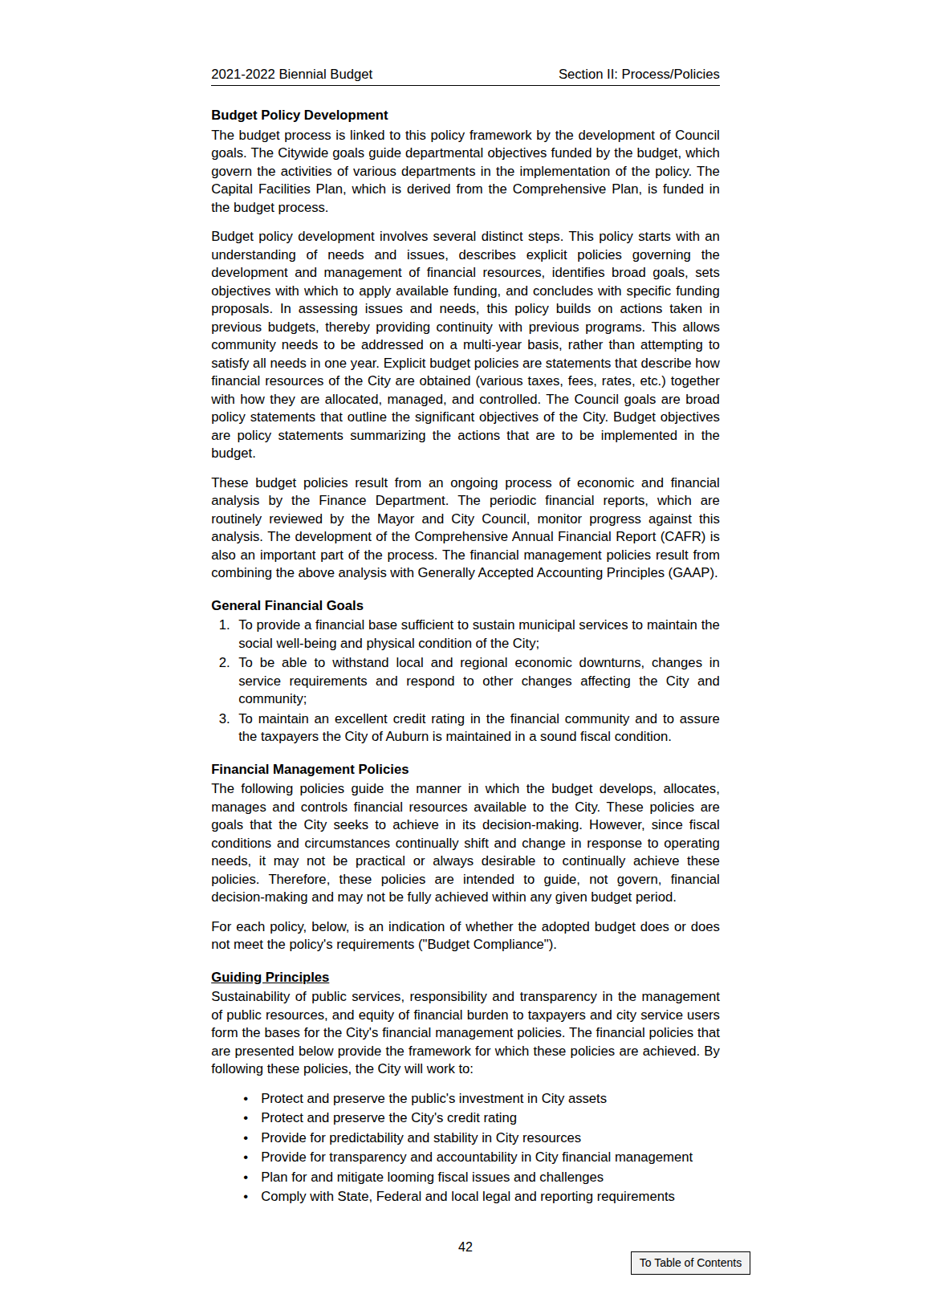2021-2022 Biennial Budget
Section II: Process/Policies
Budget Policy Development
The budget process is linked to this policy framework by the development of Council goals. The Citywide goals guide departmental objectives funded by the budget, which govern the activities of various departments in the implementation of the policy. The Capital Facilities Plan, which is derived from the Comprehensive Plan, is funded in the budget process.
Budget policy development involves several distinct steps. This policy starts with an understanding of needs and issues, describes explicit policies governing the development and management of financial resources, identifies broad goals, sets objectives with which to apply available funding, and concludes with specific funding proposals. In assessing issues and needs, this policy builds on actions taken in previous budgets, thereby providing continuity with previous programs. This allows community needs to be addressed on a multi-year basis, rather than attempting to satisfy all needs in one year. Explicit budget policies are statements that describe how financial resources of the City are obtained (various taxes, fees, rates, etc.) together with how they are allocated, managed, and controlled. The Council goals are broad policy statements that outline the significant objectives of the City. Budget objectives are policy statements summarizing the actions that are to be implemented in the budget.
These budget policies result from an ongoing process of economic and financial analysis by the Finance Department. The periodic financial reports, which are routinely reviewed by the Mayor and City Council, monitor progress against this analysis. The development of the Comprehensive Annual Financial Report (CAFR) is also an important part of the process. The financial management policies result from combining the above analysis with Generally Accepted Accounting Principles (GAAP).
General Financial Goals
To provide a financial base sufficient to sustain municipal services to maintain the social well-being and physical condition of the City;
To be able to withstand local and regional economic downturns, changes in service requirements and respond to other changes affecting the City and community;
To maintain an excellent credit rating in the financial community and to assure the taxpayers the City of Auburn is maintained in a sound fiscal condition.
Financial Management Policies
The following policies guide the manner in which the budget develops, allocates, manages and controls financial resources available to the City. These policies are goals that the City seeks to achieve in its decision-making. However, since fiscal conditions and circumstances continually shift and change in response to operating needs, it may not be practical or always desirable to continually achieve these policies. Therefore, these policies are intended to guide, not govern, financial decision-making and may not be fully achieved within any given budget period.
For each policy, below, is an indication of whether the adopted budget does or does not meet the policy's requirements ("Budget Compliance").
Guiding Principles
Sustainability of public services, responsibility and transparency in the management of public resources, and equity of financial burden to taxpayers and city service users form the bases for the City's financial management policies. The financial policies that are presented below provide the framework for which these policies are achieved. By following these policies, the City will work to:
Protect and preserve the public's investment in City assets
Protect and preserve the City's credit rating
Provide for predictability and stability in City resources
Provide for transparency and accountability in City financial management
Plan for and mitigate looming fiscal issues and challenges
Comply with State, Federal and local legal and reporting requirements
42
To Table of Contents